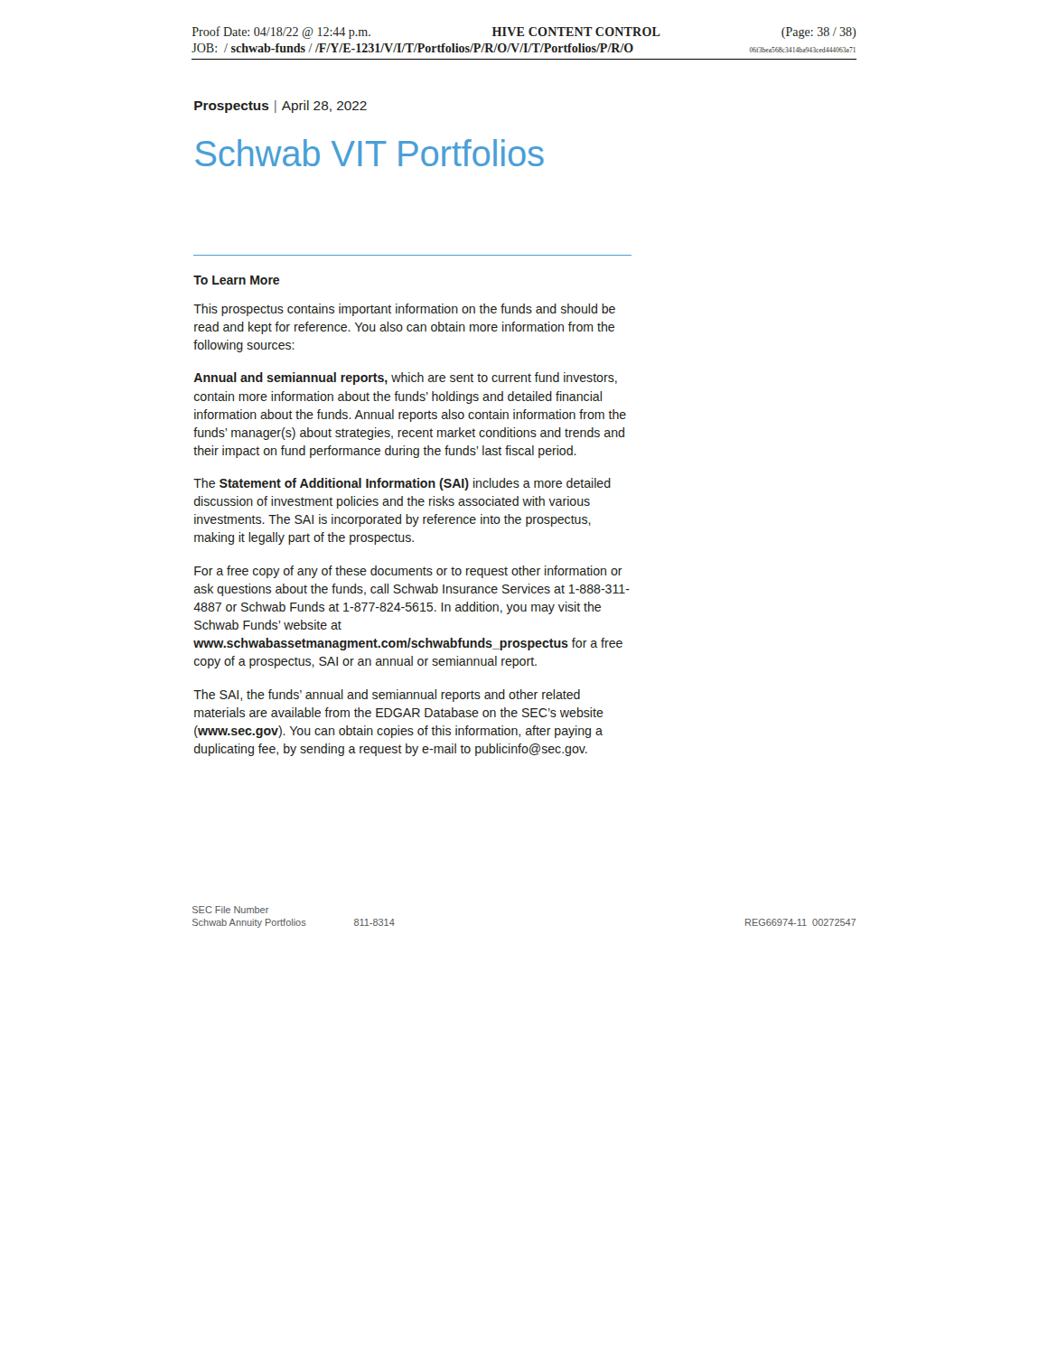Proof Date: 04/18/22 @ 12:44 p.m.
HIVE CONTENT CONTROL
(Page: 38 / 38)
JOB: / schwab-funds / /F/Y/E-1231/V/I/T/Portfolios/P/R/O/V/I/T/Portfolios/P/R/O
06f3bea568c3414ba943ced444063a71
Prospectus|April 28, 2022
Schwab VIT Portfolios
To Learn More
This prospectus contains important information on the funds and should be read and kept for reference. You also can obtain more information from the following sources:
Annual and semiannual reports, which are sent to current fund investors, contain more information about the funds’ holdings and detailed financial information about the funds. Annual reports also contain information from the funds’ manager(s) about strategies, recent market conditions and trends and their impact on fund performance during the funds’ last fiscal period.
The Statement of Additional Information (SAI) includes a more detailed discussion of investment policies and the risks associated with various investments. The SAI is incorporated by reference into the prospectus, making it legally part of the prospectus.
For a free copy of any of these documents or to request other information or ask questions about the funds, call Schwab Insurance Services at 1-888-311-4887 or Schwab Funds at 1-877-824-5615. In addition, you may visit the Schwab Funds’ website at www.schwabassetmanagment.com/schwabfunds_prospectus for a free copy of a prospectus, SAI or an annual or semiannual report.
The SAI, the funds’ annual and semiannual reports and other related materials are available from the EDGAR Database on the SEC’s website (www.sec.gov). You can obtain copies of this information, after paying a duplicating fee, by sending a request by e-mail to publicinfo@sec.gov.
SEC File Number
Schwab Annuity Portfolios 811-8314
REG66974-11 00272547